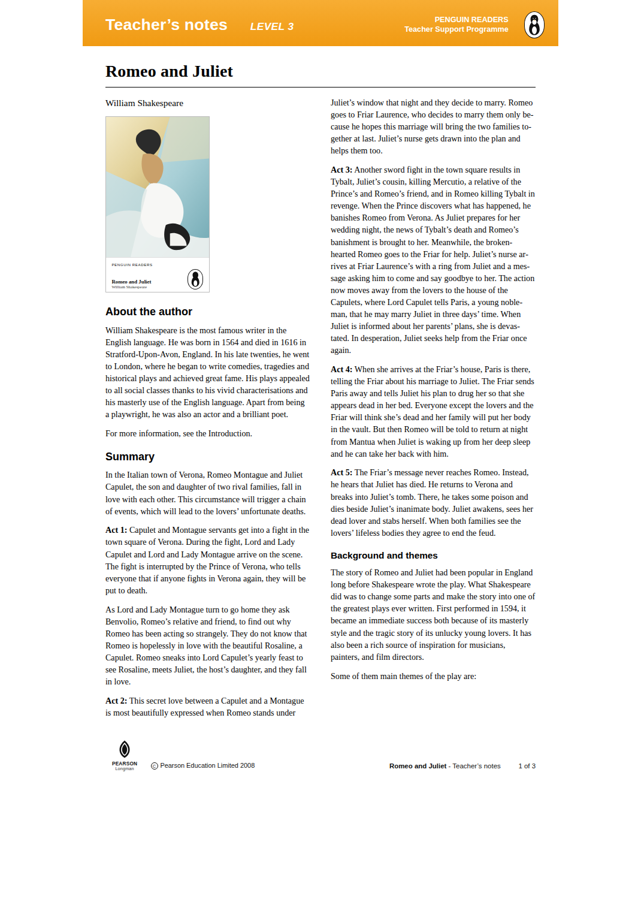Teacher’s notes
LEVEL 3
PENGUIN READERS
Teacher Support Programme
Romeo and Juliet
William Shakespeare
PENGUIN READERS
Romeo and Juliet William Shakespeare
About the author
William Shakespeare is the most famous writer in the English language. He was born in 1564 and died in 1616 in Stratford-Upon-Avon, England. In his late twenties, he went to London, where he began to write comedies, tragedies and historical plays and achieved great fame. His plays appealed to all social classes thanks to his vivid characterisations and his masterly use of the English language. Apart from being a playwright, he was also an actor and a brilliant poet.
For more information, see the Introduction.
Summary
In the Italian town of Verona, Romeo Montague and Juliet Capulet, the son and daughter of two rival families, fall in love with each other. This circumstance will trigger a chain of events, which will lead to the lovers’ unfortunate deaths.
Act 1: Capulet and Montague servants get into a fight in the town square of Verona. During the fight, Lord and Lady Capulet and Lord and Lady Montague arrive on the scene. The fight is interrupted by the Prince of Verona, who tells everyone that if anyone fights in Verona again, they will be put to death.
As Lord and Lady Montague turn to go home they ask Benvolio, Romeo’s relative and friend, to find out why Romeo has been acting so strangely. They do not know that Romeo is hopelessly in love with the beautiful Rosaline, a Capulet. Romeo sneaks into Lord Capulet’s yearly feast to see Rosaline, meets Juliet, the host’s daughter, and they fall in love.
Act 2: This secret love between a Capulet and a Montague is most beautifully expressed when Romeo stands under
Juliet’s window that night and they decide to marry. Romeo goes to Friar Laurence, who decides to marry them only because he hopes this marriage will bring the two families together at last. Juliet’s nurse gets drawn into the plan and helps them too.
Act 3: Another sword fight in the town square results in Tybalt, Juliet’s cousin, killing Mercutio, a relative of the Prince’s and Romeo’s friend, and in Romeo killing Tybalt in revenge. When the Prince discovers what has happened, he banishes Romeo from Verona. As Juliet prepares for her wedding night, the news of Tybalt’s death and Romeo’s banishment is brought to her. Meanwhile, the broken-hearted Romeo goes to the Friar for help. Juliet’s nurse arrives at Friar Laurence’s with a ring from Juliet and a message asking him to come and say goodbye to her. The action now moves away from the lovers to the house of the Capulets, where Lord Capulet tells Paris, a young nobleman, that he may marry Juliet in three days’ time. When Juliet is informed about her parents’ plans, she is devastated. In desperation, Juliet seeks help from the Friar once again.
Act 4: When she arrives at the Friar’s house, Paris is there, telling the Friar about his marriage to Juliet. The Friar sends Paris away and tells Juliet his plan to drug her so that she appears dead in her bed. Everyone except the lovers and the Friar will think she’s dead and her family will put her body in the vault. But then Romeo will be told to return at night from Mantua when Juliet is waking up from her deep sleep and he can take her back with him.
Act 5: The Friar’s message never reaches Romeo. Instead, he hears that Juliet has died. He returns to Verona and breaks into Juliet’s tomb. There, he takes some poison and dies beside Juliet’s inanimate body. Juliet awakens, sees her dead lover and stabs herself. When both families see the lovers’ lifeless bodies they agree to end the feud.
Background and themes
The story of Romeo and Juliet had been popular in England long before Shakespeare wrote the play. What Shakespeare did was to change some parts and make the story into one of the greatest plays ever written. First performed in 1594, it became an immediate success both because of its masterly style and the tragic story of its unlucky young lovers. It has also been a rich source of inspiration for musicians, painters, and film directors.
Some of them main themes of the play are:
PEARSONLongman
CPearson Education Limited 2008
Romeo and Juliet - Teacher’s notes 1 of 3